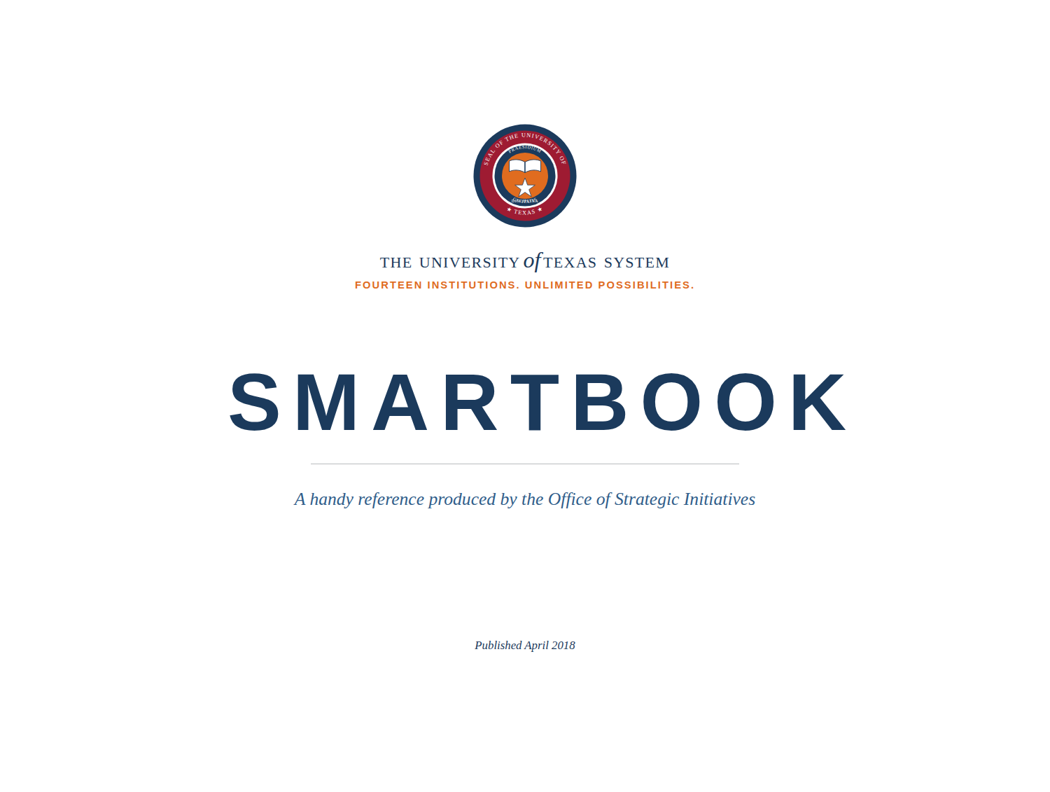SEAL OF THE UNIVERSITY OF ★ TEXAS ★ PRAESIDIUM CIVITATIS DISCIPLINA
The University of Texas System
Fourteen Institutions. Unlimited Possibilities.
Smartbook
A handy reference produced by the Office of Strategic Initiatives
Published April 2018